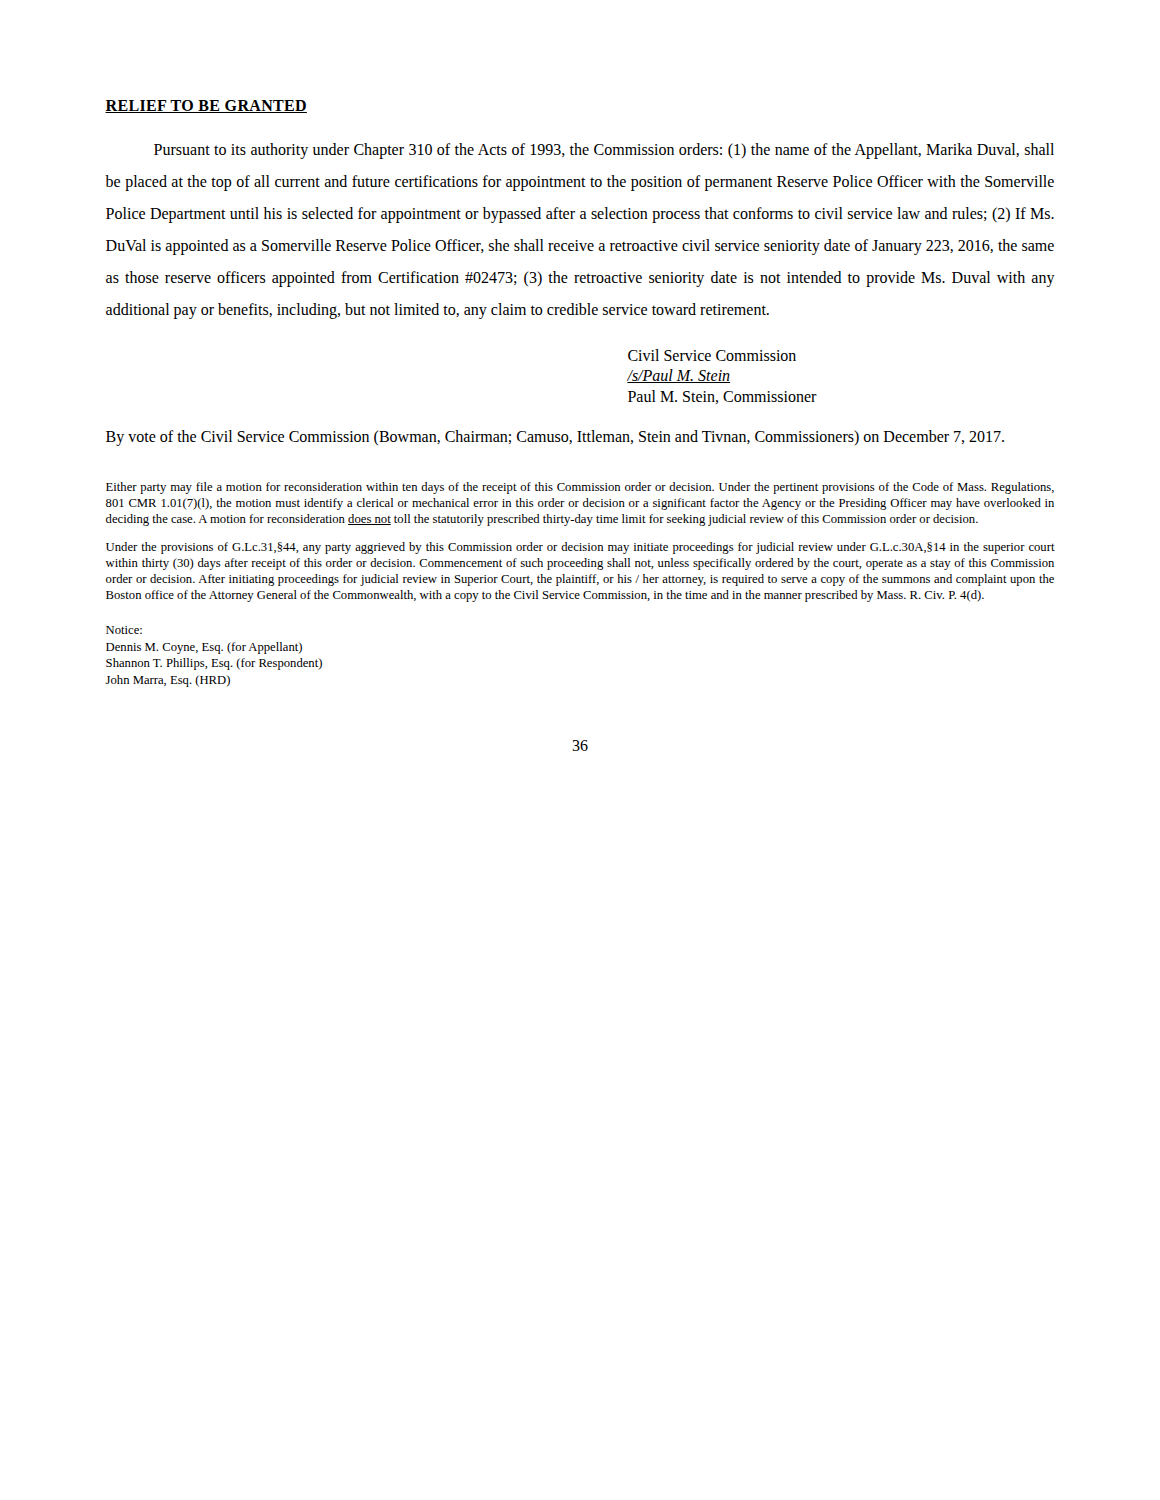RELIEF TO BE GRANTED
Pursuant to its authority under Chapter 310 of the Acts of 1993, the Commission orders: (1) the name of the Appellant, Marika Duval, shall be placed at the top of all current and future certifications for appointment to the position of permanent Reserve Police Officer with the Somerville Police Department until his is selected for appointment or bypassed after a selection process that conforms to civil service law and rules; (2) If Ms. DuVal is appointed as a Somerville Reserve Police Officer, she shall receive a retroactive civil service seniority date of January 223, 2016, the same as those reserve officers appointed from Certification #02473; (3) the retroactive seniority date is not intended to provide Ms. Duval with any additional pay or benefits, including, but not limited to, any claim to credible service toward retirement.
Civil Service Commission
/s/Paul M. Stein
Paul M. Stein, Commissioner
By vote of the Civil Service Commission (Bowman, Chairman; Camuso, Ittleman, Stein and Tivnan, Commissioners) on December 7, 2017.
Either party may file a motion for reconsideration within ten days of the receipt of this Commission order or decision. Under the pertinent provisions of the Code of Mass. Regulations, 801 CMR 1.01(7)(l), the motion must identify a clerical or mechanical error in this order or decision or a significant factor the Agency or the Presiding Officer may have overlooked in deciding the case. A motion for reconsideration does not toll the statutorily prescribed thirty-day time limit for seeking judicial review of this Commission order or decision.
Under the provisions of G.Lc.31,§44, any party aggrieved by this Commission order or decision may initiate proceedings for judicial review under G.L.c.30A,§14 in the superior court within thirty (30) days after receipt of this order or decision. Commencement of such proceeding shall not, unless specifically ordered by the court, operate as a stay of this Commission order or decision. After initiating proceedings for judicial review in Superior Court, the plaintiff, or his / her attorney, is required to serve a copy of the summons and complaint upon the Boston office of the Attorney General of the Commonwealth, with a copy to the Civil Service Commission, in the time and in the manner prescribed by Mass. R. Civ. P. 4(d).
Notice:
Dennis M. Coyne, Esq. (for Appellant)
Shannon T. Phillips, Esq. (for Respondent)
John Marra, Esq. (HRD)
36